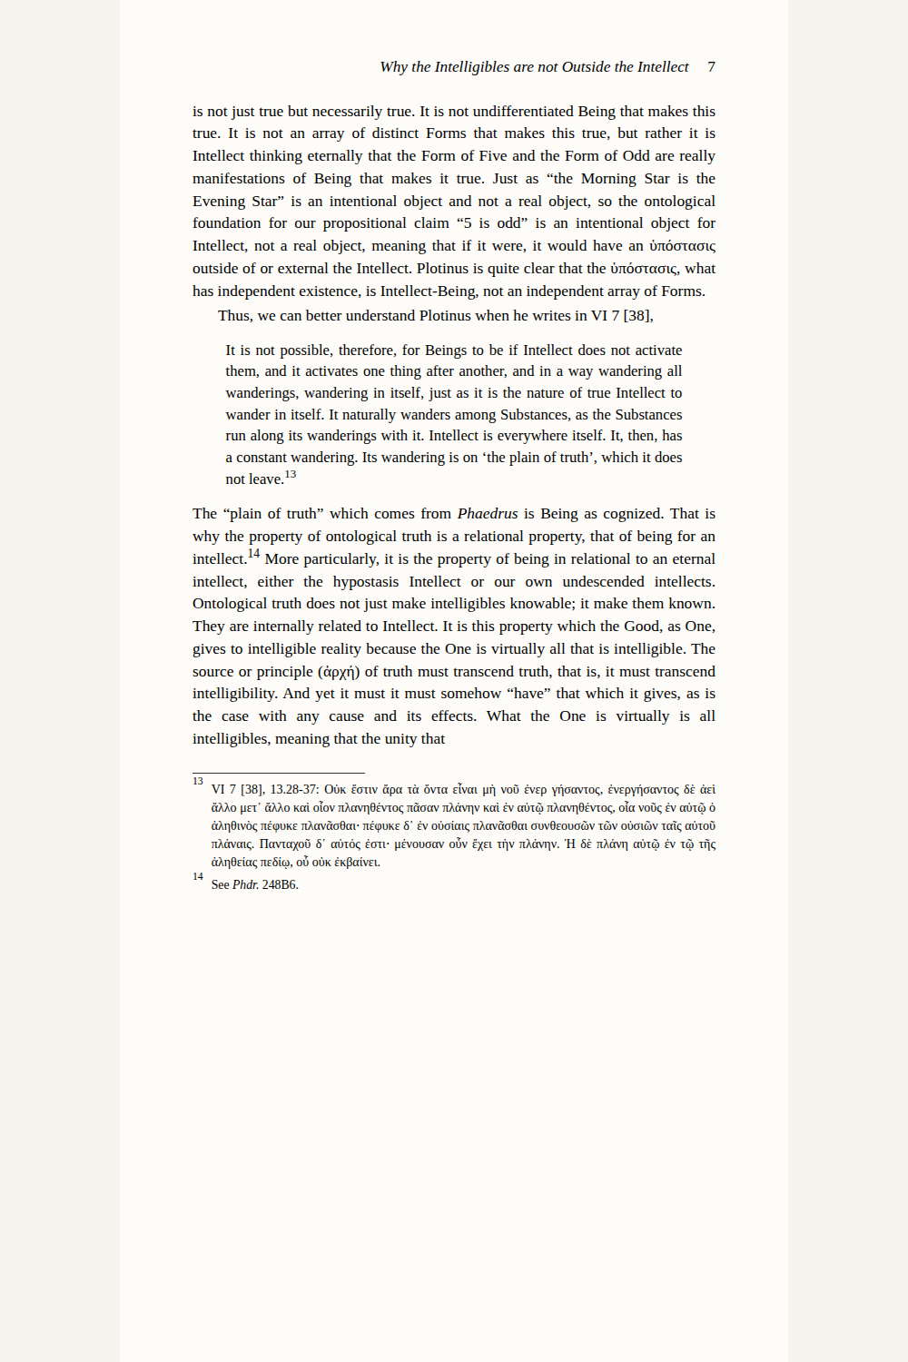Why the Intelligibles are not Outside the Intellect 7
is not just true but necessarily true. It is not undifferentiated Being that makes this true. It is not an array of distinct Forms that makes this true, but rather it is Intellect thinking eternally that the Form of Five and the Form of Odd are really manifestations of Being that makes it true. Just as “the Morning Star is the Evening Star” is an intentional object and not a real object, so the ontological foundation for our propositional claim “5 is odd” is an intentional object for Intellect, not a real object, meaning that if it were, it would have an ὑπόστασις outside of or external the Intellect. Plotinus is quite clear that the ὑπόστασις, what has independent existence, is Intellect-Being, not an independent array of Forms.
Thus, we can better understand Plotinus when he writes in VI 7 [38],
It is not possible, therefore, for Beings to be if Intellect does not activate them, and it activates one thing after another, and in a way wandering all wanderings, wandering in itself, just as it is the nature of true Intellect to wander in itself. It naturally wanders among Substances, as the Substances run along its wanderings with it. Intellect is everywhere itself. It, then, has a constant wandering. Its wandering is on ‘the plain of truth’, which it does not leave.13
The “plain of truth” which comes from Phaedrus is Being as cognized. That is why the property of ontological truth is a relational property, that of being for an intellect.14 More particularly, it is the property of being in relational to an eternal intellect, either the hypostasis Intellect or our own undescended intellects. Ontological truth does not just make intelligibles knowable; it make them known. They are internally related to Intellect. It is this property which the Good, as One, gives to intelligible reality because the One is virtually all that is intelligible. The source or principle (ἀρχή) of truth must transcend truth, that is, it must transcend intelligibility. And yet it must it must somehow “have” that which it gives, as is the case with any cause and its effects. What the One is virtually is all intelligibles, meaning that the unity that
13 VI 7 [38], 13.28-37: Οὐκ ἔστιν ἄρα τὰ ὄντα εἶναι μὴ νοῦ ἐνερ γήσαντος, ἐνεργήσαντος δὲ ἀεὶ ἄλλο μετ᾽ ἄλλο καὶ οἶον πλανηθέντος πᾶσαν πλάνην καὶ ἐν αὐτῷ πλανηθέντος, οἶα νοῦς ἐν αὐτῷ ὁ ἀληθινὸς πέφυκε πλανᾶσθαι⋅ πέφυκε δ᾽ ἐν οὐσίαις πλανᾶσθαι συνθεουσῶν τῶν οὐσιῶν ταῖς αὐτοῦ πλάναις. Πανταχοῦ δ᾽ αὐτός ἐστι⋅ μένουσαν οὖν ἔχει τὴν πλάνην. Ἠ δὲ πλάνη αὐτῷ ἐν τῷ τῆς ἀληθείας πεδίῳ, οὖ οὐκ ἐκβαίνει.
14 See Phdr. 248B6.